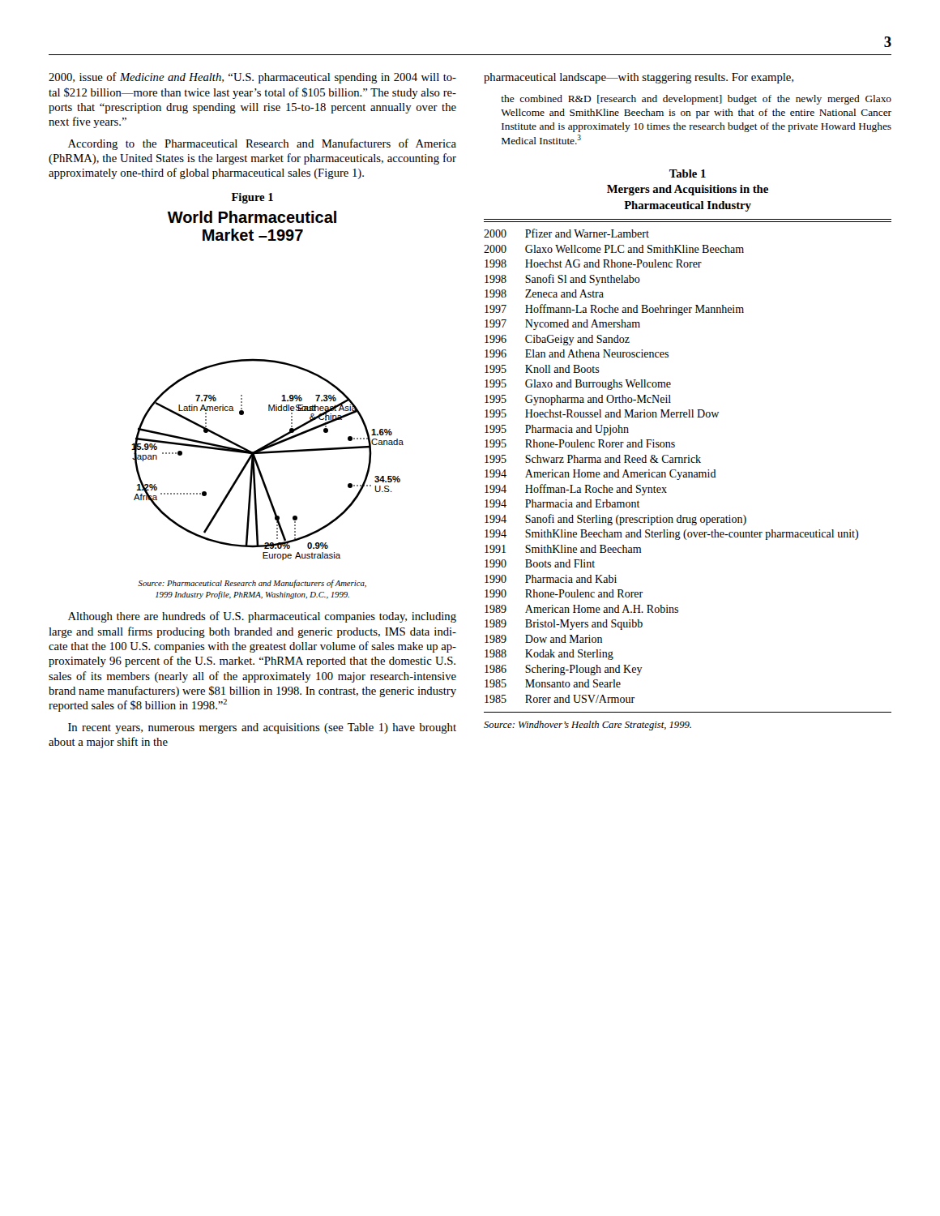3
2000, issue of Medicine and Health, “U.S. pharmaceutical spending in 2004 will total $212 billion—more than twice last year’s total of $105 billion.” The study also reports that “prescription drug spending will rise 15-to-18 percent annually over the next five years.”
According to the Pharmaceutical Research and Manufacturers of America (PhRMA), the United States is the largest market for pharmaceuticals, accounting for approximately one-third of global pharmaceutical sales (Figure 1).
Figure 1
World Pharmaceutical
Market –1997
1.9% Middle East 7.3% Southeast Asia & China 1.6% Canada 7.7% Latin America 15.9% Japan 1.2% Africa 29.0% Europe 0.9% Australasia 34.5% U.S.
Source: Pharmaceutical Research and Manufacturers of America,
1999 Industry Profile, PhRMA, Washington, D.C., 1999.
Although there are hundreds of U.S. pharmaceutical companies today, including large and small firms producing both branded and generic products, IMS data indicate that the 100 U.S. companies with the greatest dollar volume of sales make up approximately 96 percent of the U.S. market. “PhRMA reported that the domestic U.S. sales of its members (nearly all of the approximately 100 major research-intensive brand name manufacturers) were $81 billion in 1998. In contrast, the generic industry reported sales of $8 billion in 1998.”2
In recent years, numerous mergers and acquisitions (see Table 1) have brought about a major shift in the
pharmaceutical landscape—with staggering results. For example,
the combined R&D [research and development] budget of the newly merged Glaxo Wellcome and SmithKline Beecham is on par with that of the entire National Cancer Institute and is approximately 10 times the research budget of the private Howard Hughes Medical Institute.3
Table 1
Mergers and Acquisitions in the
Pharmaceutical Industry
| 2000 | Pfizer and Warner-Lambert |
| 2000 | Glaxo Wellcome PLC and SmithKline Beecham |
| 1998 | Hoechst AG and Rhone-Poulenc Rorer |
| 1998 | Sanofi Sl and Synthelabo |
| 1998 | Zeneca and Astra |
| 1997 | Hoffmann-La Roche and Boehringer Mannheim |
| 1997 | Nycomed and Amersham |
| 1996 | CibaGeigy and Sandoz |
| 1996 | Elan and Athena Neurosciences |
| 1995 | Knoll and Boots |
| 1995 | Glaxo and Burroughs Wellcome |
| 1995 | Gynopharma and Ortho-McNeil |
| 1995 | Hoechst-Roussel and Marion Merrell Dow |
| 1995 | Pharmacia and Upjohn |
| 1995 | Rhone-Poulenc Rorer and Fisons |
| 1995 | Schwarz Pharma and Reed & Carnrick |
| 1994 | American Home and American Cyanamid |
| 1994 | Hoffman-La Roche and Syntex |
| 1994 | Pharmacia and Erbamont |
| 1994 | Sanofi and Sterling (prescription drug operation) |
| 1994 | SmithKline Beecham and Sterling (over-the-counter pharmaceutical unit) |
| 1991 | SmithKline and Beecham |
| 1990 | Boots and Flint |
| 1990 | Pharmacia and Kabi |
| 1990 | Rhone-Poulenc and Rorer |
| 1989 | American Home and A.H. Robins |
| 1989 | Bristol-Myers and Squibb |
| 1989 | Dow and Marion |
| 1988 | Kodak and Sterling |
| 1986 | Schering-Plough and Key |
| 1985 | Monsanto and Searle |
| 1985 | Rorer and USV/Armour |
Source: Windhover’s Health Care Strategist, 1999.